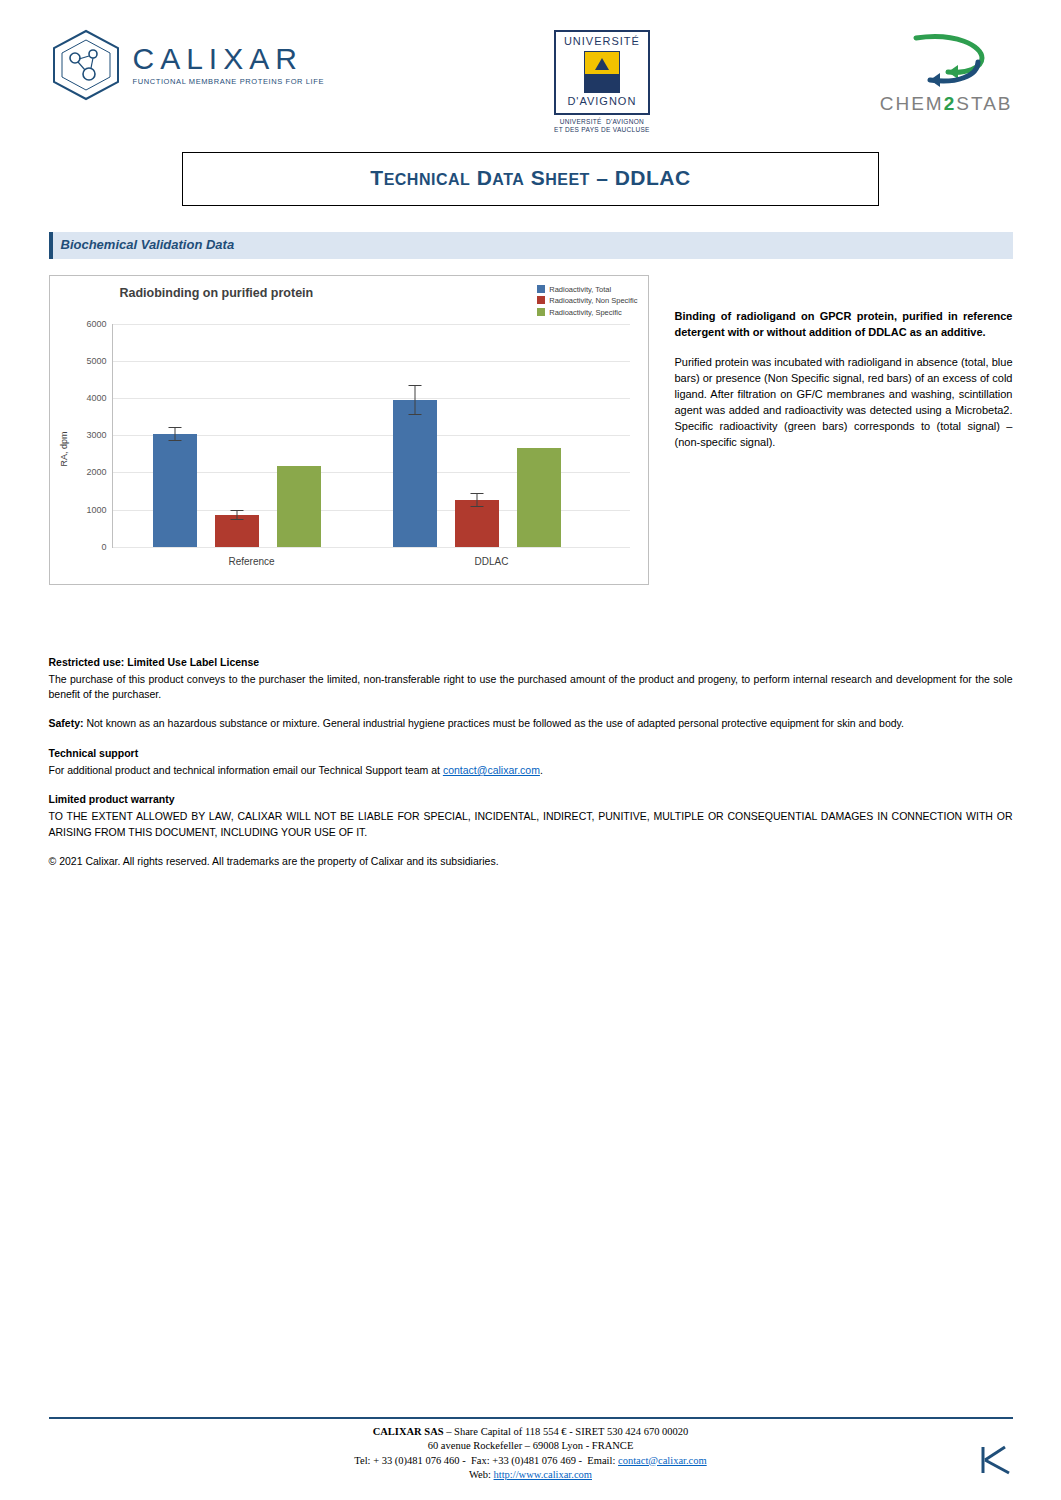CALIXAR
FUNCTIONAL MEMBRANE PROTEINS FOR LIFE
UNIVERSITÉ
D'AVIGNON
UNIVERSITÉ D'AVIGNON
ET DES PAYS DE VAUCLUSE
CHEM2 STAB
TECHNICAL DATA SHEET – DDLAC
Biochemical Validation Data
Radiobinding on purified protein
Radioactivity, Total
Radioactivity, Non Specific
Radioactivity, Specific
RA, dpm
6000
5000
4000
3000
2000
1000
0
Reference
DDLAC
Binding of radioligand on GPCR protein, purified in reference detergent with or without addition of DDLAC as an additive.
Purified protein was incubated with radioligand in absence (total, blue bars) or presence (Non Specific signal, red bars) of an excess of cold ligand. After filtration on GF/C membranes and washing, scintillation agent was added and radioactivity was detected using a Microbeta2. Specific radioactivity (green bars) corresponds to (total signal) – (non-specific signal).
Restricted use: Limited Use Label License
The purchase of this product conveys to the purchaser the limited, non-transferable right to use the purchased amount of the product and progeny, to perform internal research and development for the sole benefit of the purchaser.
Safety: Not known as an hazardous substance or mixture. General industrial hygiene practices must be followed as the use of adapted personal protective equipment for skin and body.
Technical support
For additional product and technical information email our Technical Support team at contact@calixar.com.
Limited product warranty
To the extent allowed by law, Calixar will not be liable for special, incidental, indirect, punitive, multiple or consequential damages in connection with or arising from this document, including your use of it.
© 2021 Calixar. All rights reserved. All trademarks are the property of Calixar and its subsidiaries.
CALIXAR SAS – Share Capital of 118 554 € - SIRET 530 424 670 00020
60 avenue Rockefeller – 69008 Lyon - FRANCE
Tel: + 33 (0)481 076 460 - Fax: +33 (0)481 076 469 - Email: contact@calixar.com
Web: http://www.calixar.com